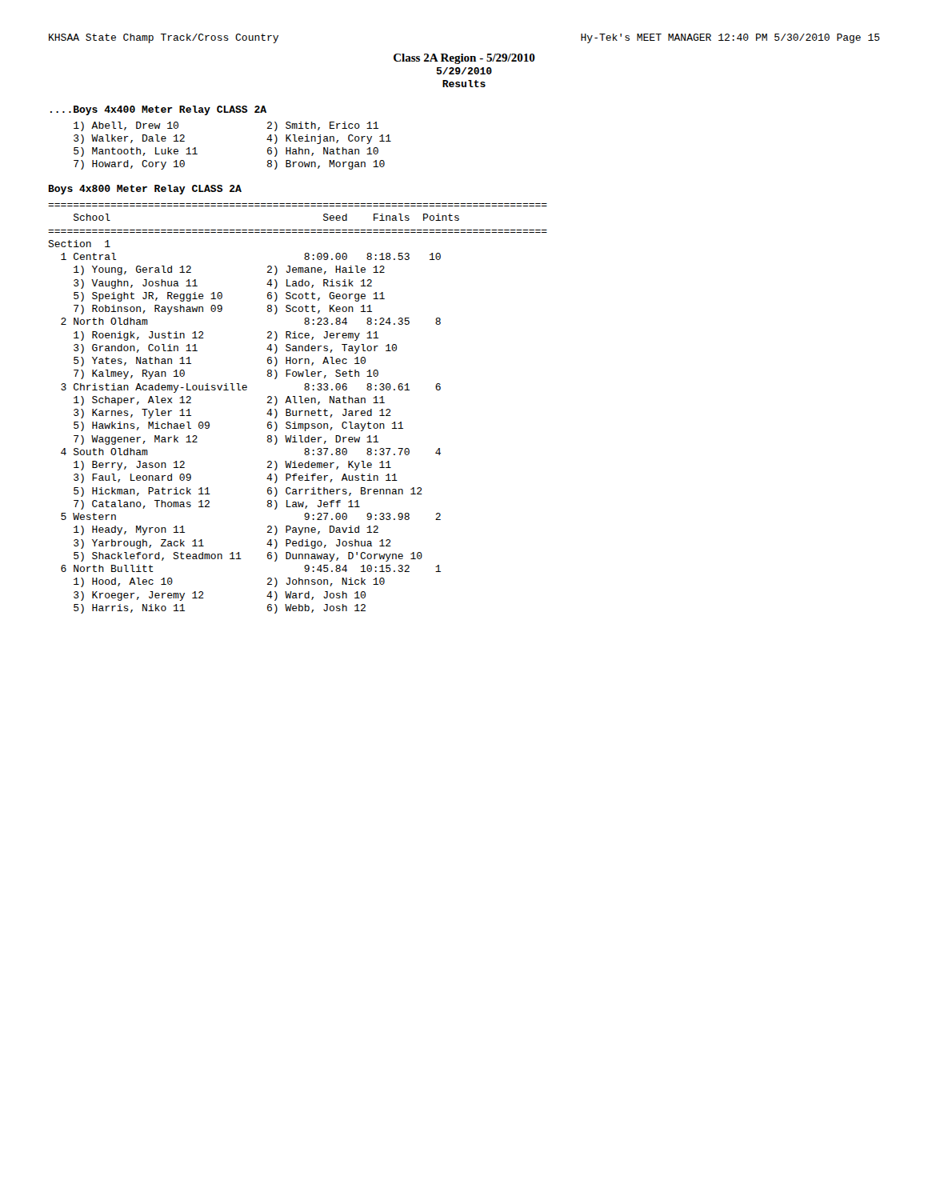KHSAA State Champ Track/Cross Country Hy-Tek's MEET MANAGER 12:40 PM 5/30/2010 Page 15
Class 2A Region - 5/29/2010
5/29/2010
Results
....Boys 4x400 Meter Relay CLASS 2A
    1) Abell, Drew 10              2) Smith, Erico 11
    3) Walker, Dale 12             4) Kleinjan, Cory 11
    5) Mantooth, Luke 11           6) Hahn, Nathan 10
    7) Howard, Cory 10             8) Brown, Morgan 10
Boys 4x800 Meter Relay CLASS 2A
================================================================================
    School                                  Seed    Finals  Points
================================================================================
Section  1
  1 Central                              8:09.00   8:18.53   10
    1) Young, Gerald 12            2) Jemane, Haile 12
    3) Vaughn, Joshua 11           4) Lado, Risik 12
    5) Speight JR, Reggie 10       6) Scott, George 11
    7) Robinson, Rayshawn 09       8) Scott, Keon 11
  2 North Oldham                         8:23.84   8:24.35    8
    1) Roenigk, Justin 12          2) Rice, Jeremy 11
    3) Grandon, Colin 11           4) Sanders, Taylor 10
    5) Yates, Nathan 11            6) Horn, Alec 10
    7) Kalmey, Ryan 10             8) Fowler, Seth 10
  3 Christian Academy-Louisville         8:33.06   8:30.61    6
    1) Schaper, Alex 12            2) Allen, Nathan 11
    3) Karnes, Tyler 11            4) Burnett, Jared 12
    5) Hawkins, Michael 09         6) Simpson, Clayton 11
    7) Waggener, Mark 12           8) Wilder, Drew 11
  4 South Oldham                         8:37.80   8:37.70    4
    1) Berry, Jason 12             2) Wiedemer, Kyle 11
    3) Faul, Leonard 09            4) Pfeifer, Austin 11
    5) Hickman, Patrick 11         6) Carrithers, Brennan 12
    7) Catalano, Thomas 12         8) Law, Jeff 11
  5 Western                              9:27.00   9:33.98    2
    1) Heady, Myron 11             2) Payne, David 12
    3) Yarbrough, Zack 11          4) Pedigo, Joshua 12
    5) Shackleford, Steadmon 11    6) Dunnaway, D'Corwyne 10
  6 North Bullitt                        9:45.84  10:15.32    1
    1) Hood, Alec 10               2) Johnson, Nick 10
    3) Kroeger, Jeremy 12          4) Ward, Josh 10
    5) Harris, Niko 11             6) Webb, Josh 12